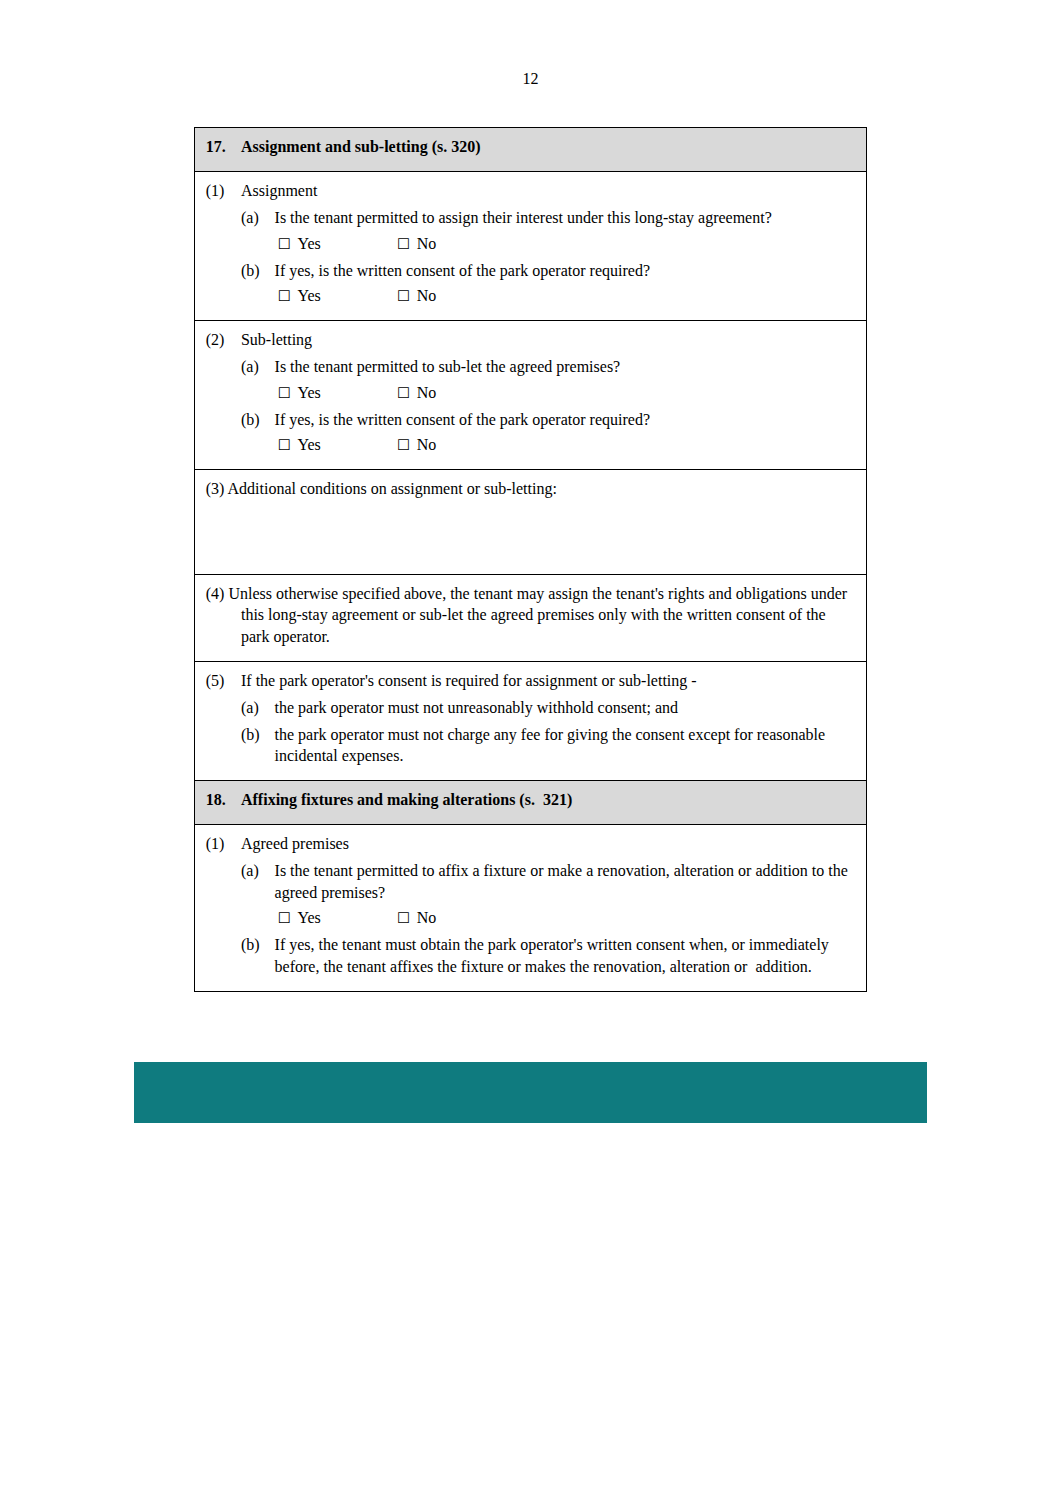12
| 17. Assignment and sub-letting (s. 320) |
| (1) Assignment (a) Is the tenant permitted to assign their interest under this long-stay agreement? ☐ Yes ☐ No (b) If yes, is the written consent of the park operator required? ☐ Yes ☐ No |
| (2) Sub-letting (a) Is the tenant permitted to sub-let the agreed premises? ☐ Yes ☐ No (b) If yes, is the written consent of the park operator required? ☐ Yes ☐ No |
| (3) Additional conditions on assignment or sub-letting: |
| (4) Unless otherwise specified above, the tenant may assign the tenant's rights and obligations under this long-stay agreement or sub-let the agreed premises only with the written consent of the park operator. |
| (5) If the park operator's consent is required for assignment or sub-letting - (a) the park operator must not unreasonably withhold consent; and (b) the park operator must not charge any fee for giving the consent except for reasonable incidental expenses. |
| 18. Affixing fixtures and making alterations (s. 321) |
| (1) Agreed premises (a) Is the tenant permitted to affix a fixture or make a renovation, alteration or addition to the agreed premises? ☐ Yes ☐ No (b) If yes, the tenant must obtain the park operator's written consent when, or immediately before, the tenant affixes the fixture or makes the renovation, alteration or addition. |